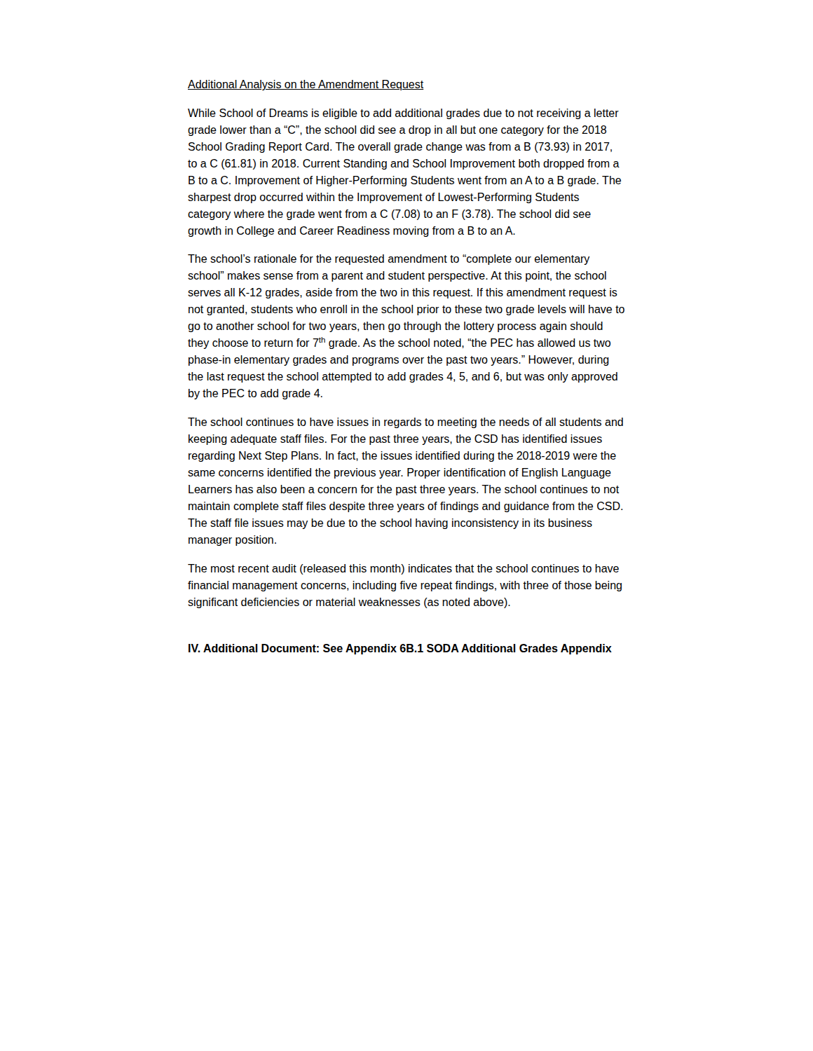Additional Analysis on the Amendment Request
While School of Dreams is eligible to add additional grades due to not receiving a letter grade lower than a “C”, the school did see a drop in all but one category for the 2018 School Grading Report Card. The overall grade change was from a B (73.93) in 2017, to a C (61.81) in 2018. Current Standing and School Improvement both dropped from a B to a C. Improvement of Higher-Performing Students went from an A to a B grade. The sharpest drop occurred within the Improvement of Lowest-Performing Students category where the grade went from a C (7.08) to an F (3.78). The school did see growth in College and Career Readiness moving from a B to an A.
The school’s rationale for the requested amendment to “complete our elementary school” makes sense from a parent and student perspective. At this point, the school serves all K-12 grades, aside from the two in this request. If this amendment request is not granted, students who enroll in the school prior to these two grade levels will have to go to another school for two years, then go through the lottery process again should they choose to return for 7th grade. As the school noted, “the PEC has allowed us two phase-in elementary grades and programs over the past two years.” However, during the last request the school attempted to add grades 4, 5, and 6, but was only approved by the PEC to add grade 4.
The school continues to have issues in regards to meeting the needs of all students and keeping adequate staff files. For the past three years, the CSD has identified issues regarding Next Step Plans. In fact, the issues identified during the 2018-2019 were the same concerns identified the previous year. Proper identification of English Language Learners has also been a concern for the past three years. The school continues to not maintain complete staff files despite three years of findings and guidance from the CSD. The staff file issues may be due to the school having inconsistency in its business manager position.
The most recent audit (released this month) indicates that the school continues to have financial management concerns, including five repeat findings, with three of those being significant deficiencies or material weaknesses (as noted above).
IV. Additional Document: See Appendix 6B.1 SODA Additional Grades Appendix